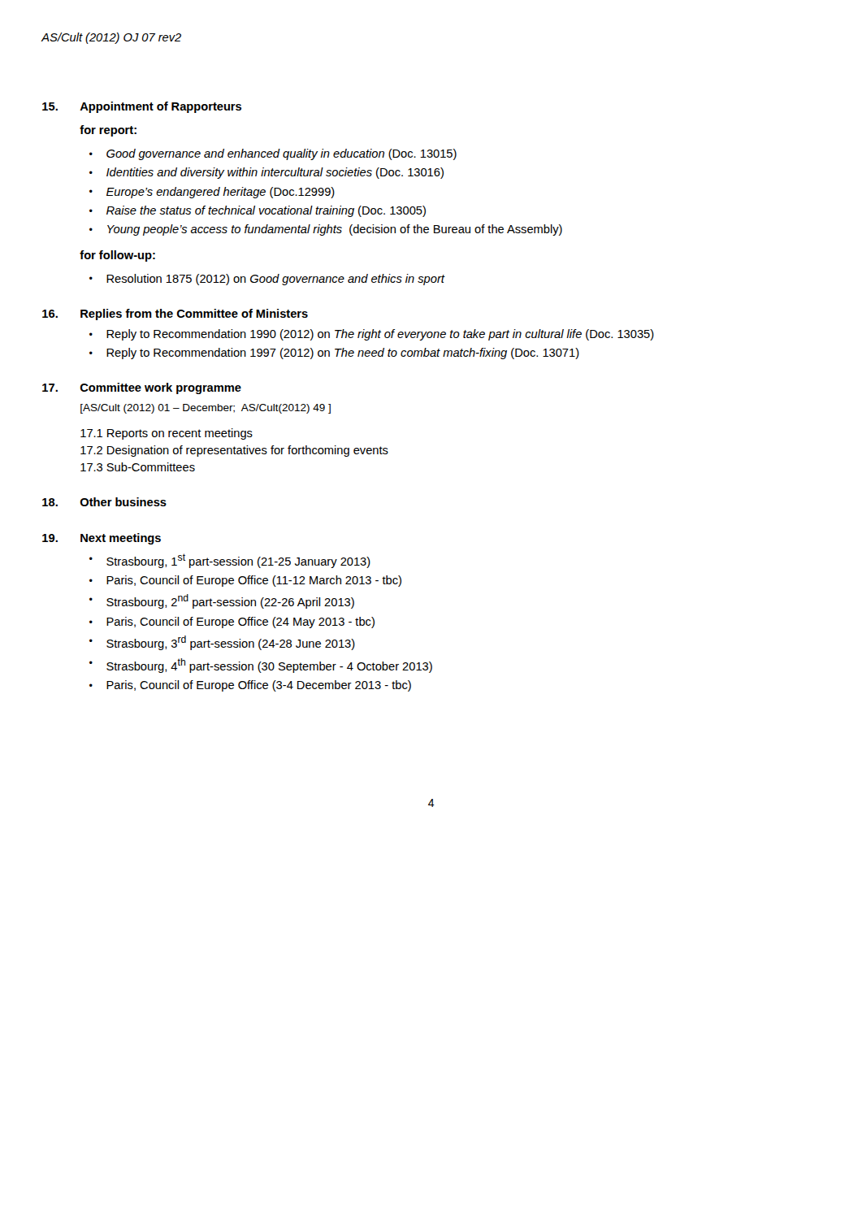AS/Cult (2012) OJ 07 rev2
15. Appointment of Rapporteurs
for report:
Good governance and enhanced quality in education (Doc. 13015)
Identities and diversity within intercultural societies (Doc. 13016)
Europe’s endangered heritage (Doc.12999)
Raise the status of technical vocational training (Doc. 13005)
Young people’s access to fundamental rights (decision of the Bureau of the Assembly)
for follow-up:
Resolution 1875 (2012) on Good governance and ethics in sport
16. Replies from the Committee of Ministers
Reply to Recommendation 1990 (2012) on The right of everyone to take part in cultural life (Doc. 13035)
Reply to Recommendation 1997 (2012) on The need to combat match-fixing (Doc. 13071)
17. Committee work programme
[AS/Cult (2012) 01 – December; AS/Cult(2012) 49 ]
17.1 Reports on recent meetings
17.2 Designation of representatives for forthcoming events
17.3 Sub-Committees
18. Other business
19. Next meetings
Strasbourg, 1st part-session (21-25 January 2013)
Paris, Council of Europe Office (11-12 March 2013 - tbc)
Strasbourg, 2nd part-session (22-26 April 2013)
Paris, Council of Europe Office (24 May 2013 - tbc)
Strasbourg, 3rd part-session (24-28 June 2013)
Strasbourg, 4th part-session (30 September - 4 October 2013)
Paris, Council of Europe Office (3-4 December 2013 - tbc)
4